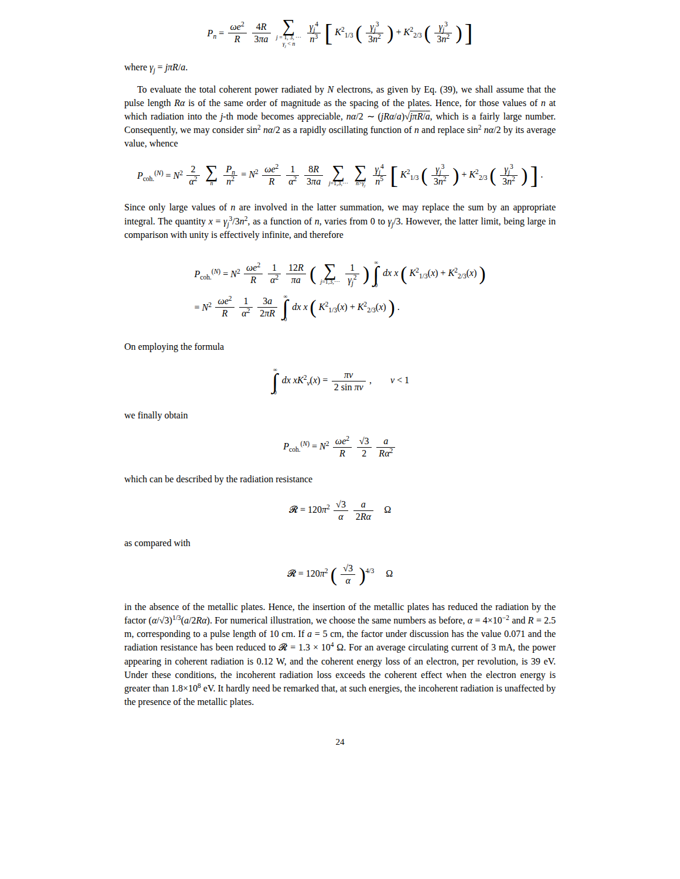Pn = ωe2 R 4R 3πa ∑ j = 1, 3, ⋯ γj < n γj4 n3 [ K21/3 ( γj33n2 ) + K22/3 ( γj33n2 ) ]
where γj = jπR/a.
To evaluate the total coherent power radiated by N electrons, as given by Eq. (39), we shall assume that the pulse length Rα is of the same order of magnitude as the spacing of the plates. Hence, for those values of n at which radiation into the j-th mode becomes appreciable, nα/2 ∼ (jRα/a)√jπR/a, which is a fairly large number. Consequently, we may consider sin2 nα/2 as a rapidly oscillating function of n and replace sin2 nα/2 by its average value, whence
Pcoh.(N) = N2 2 α2 ∑n Pn n2 = N2 ωe2 R 1 α2 8R 3πa ∑j=1,3,⋯ ∑n>γj γj4 n5 [ K21/3 ( γj33n2 ) + K22/3 ( γj33n2 ) ] .
Since only large values of n are involved in the latter summation, we may replace the sum by an appropriate integral. The quantity x = γj3/3n2, as a function of n, varies from 0 to γj/3. However, the latter limit, being large in comparison with unity is effectively infinite, and therefore
Pcoh.(N) = N2 ωe2 R 1 α2 12R πa ( ∑j=1,3,⋯ 1 γj2 ) ∞∫0 dx x ( K21/3(x) + K22/3(x) )
= N2 ωe2 R 1 α2 3a 2πR ∞∫0 dx x ( K21/3(x) + K22/3(x) ) .
On employing the formula
∞∫0 dx xK2ν(x) = πν 2 sin πν , ν < 1
we finally obtain
Pcoh.(N) = N2 ωe2 R √32 aRα2
which can be described by the radiation resistance
𝓡 = 120π2 √3 α a 2Rα Ω
as compared with
𝓡 = 120π2 ( √3 α )4/3 Ω
in the absence of the metallic plates. Hence, the insertion of the metallic plates has reduced the radiation by the factor (α/√3)1/3(a/2Rα). For numerical illustration, we choose the same numbers as before, α = 4×10−2 and R = 2.5 m, corresponding to a pulse length of 10 cm. If a = 5 cm, the factor under discussion has the value 0.071 and the radiation resistance has been reduced to 𝓡 = 1.3 × 104 Ω. For an average circulating current of 3 mA, the power appearing in coherent radiation is 0.12 W, and the coherent energy loss of an electron, per revolution, is 39 eV. Under these conditions, the incoherent radiation loss exceeds the coherent effect when the electron energy is greater than 1.8×108 eV. It hardly need be remarked that, at such energies, the incoherent radiation is unaffected by the presence of the metallic plates.
24